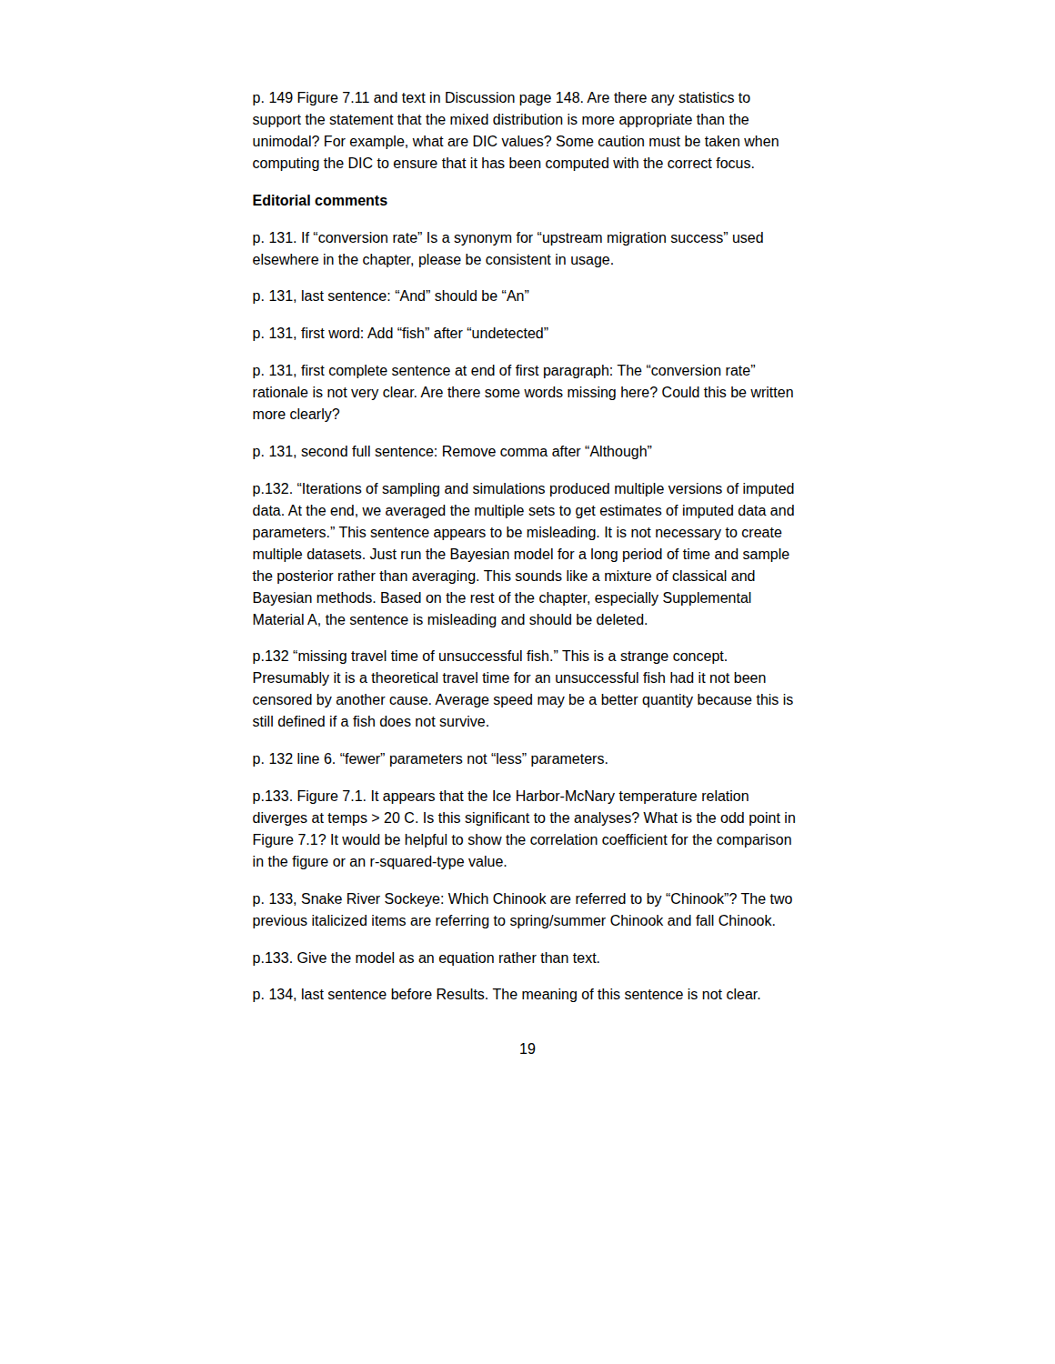p. 149 Figure 7.11 and text in Discussion page 148. Are there any statistics to support the statement that the mixed distribution is more appropriate than the unimodal? For example, what are DIC values? Some caution must be taken when computing the DIC to ensure that it has been computed with the correct focus.
Editorial comments
p. 131. If “conversion rate” Is a synonym for “upstream migration success” used elsewhere in the chapter, please be consistent in usage.
p. 131, last sentence: “And” should be “An”
p. 131, first word: Add “fish” after “undetected”
p. 131, first complete sentence at end of first paragraph: The “conversion rate” rationale is not very clear. Are there some words missing here? Could this be written more clearly?
p. 131, second full sentence: Remove comma after “Although”
p.132. “Iterations of sampling and simulations produced multiple versions of imputed data. At the end, we averaged the multiple sets to get estimates of imputed data and parameters.” This sentence appears to be misleading. It is not necessary to create multiple datasets. Just run the Bayesian model for a long period of time and sample the posterior rather than averaging. This sounds like a mixture of classical and Bayesian methods. Based on the rest of the chapter, especially Supplemental Material A, the sentence is misleading and should be deleted.
p.132 “missing travel time of unsuccessful fish.” This is a strange concept. Presumably it is a theoretical travel time for an unsuccessful fish had it not been censored by another cause. Average speed may be a better quantity because this is still defined if a fish does not survive.
p. 132 line 6. “fewer” parameters not “less” parameters.
p.133. Figure 7.1. It appears that the Ice Harbor-McNary temperature relation diverges at temps > 20 C. Is this significant to the analyses? What is the odd point in Figure 7.1? It would be helpful to show the correlation coefficient for the comparison in the figure or an r-squared-type value.
p. 133, Snake River Sockeye: Which Chinook are referred to by “Chinook”? The two previous italicized items are referring to spring/summer Chinook and fall Chinook.
p.133. Give the model as an equation rather than text.
p. 134, last sentence before Results. The meaning of this sentence is not clear.
19